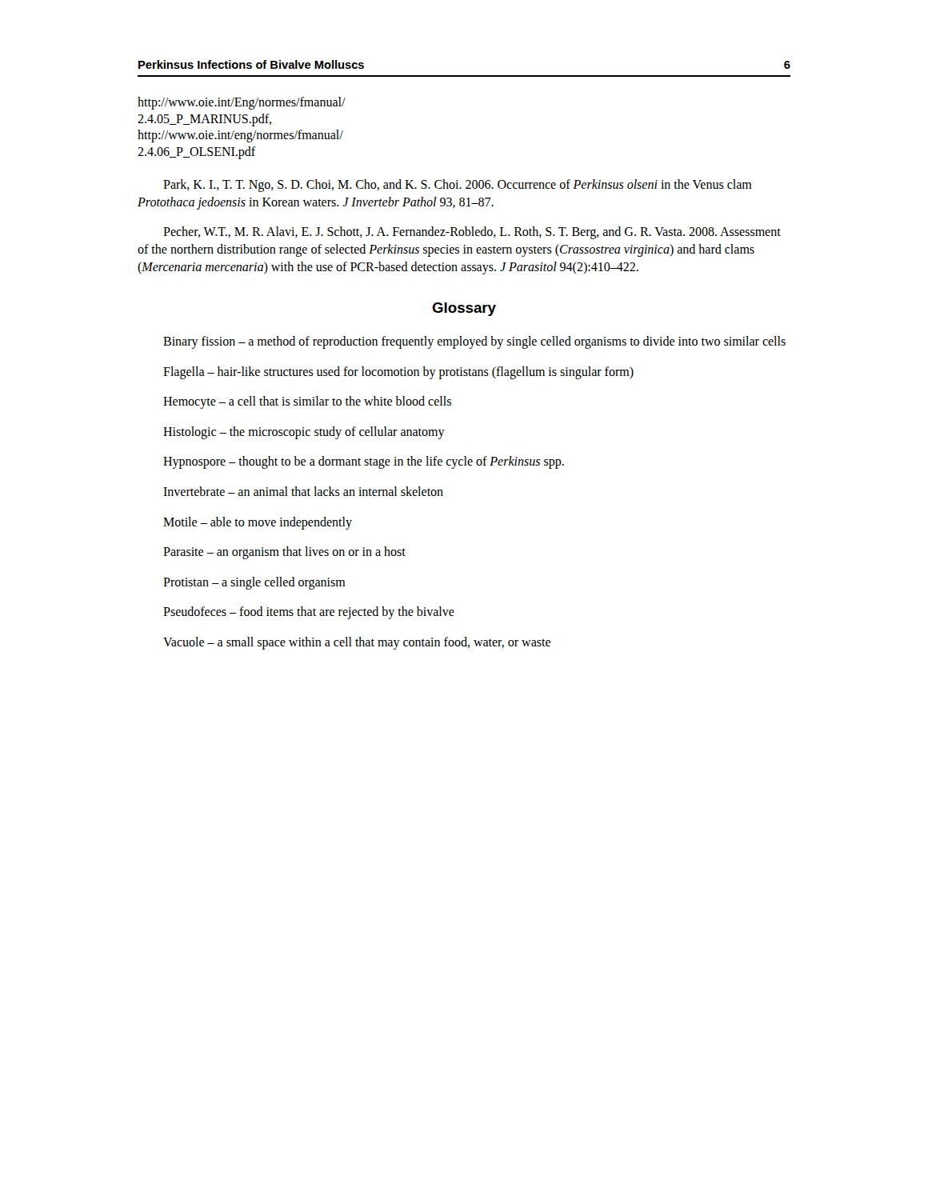Perkinsus Infections of Bivalve Molluscs 6
http://www.oie.int/Eng/normes/fmanual/
2.4.05_P_MARINUS.pdf,
http://www.oie.int/eng/normes/fmanual/
2.4.06_P_OLSENI.pdf
Park, K. I., T. T. Ngo, S. D. Choi, M. Cho, and K. S. Choi. 2006. Occurrence of Perkinsus olseni in the Venus clam Protothaca jedoensis in Korean waters. J Invertebr Pathol 93, 81–87.
Pecher, W.T., M. R. Alavi, E. J. Schott, J. A. Fernandez-Robledo, L. Roth, S. T. Berg, and G. R. Vasta. 2008. Assessment of the northern distribution range of selected Perkinsus species in eastern oysters (Crassostrea virginica) and hard clams (Mercenaria mercenaria) with the use of PCR-based detection assays. J Parasitol 94(2):410–422.
Glossary
Binary fission – a method of reproduction frequently employed by single celled organisms to divide into two similar cells
Flagella – hair-like structures used for locomotion by protistans (flagellum is singular form)
Hemocyte – a cell that is similar to the white blood cells
Histologic – the microscopic study of cellular anatomy
Hypnospore – thought to be a dormant stage in the life cycle of Perkinsus spp.
Invertebrate – an animal that lacks an internal skeleton
Motile – able to move independently
Parasite – an organism that lives on or in a host
Protistan – a single celled organism
Pseudofeces – food items that are rejected by the bivalve
Vacuole – a small space within a cell that may contain food, water, or waste